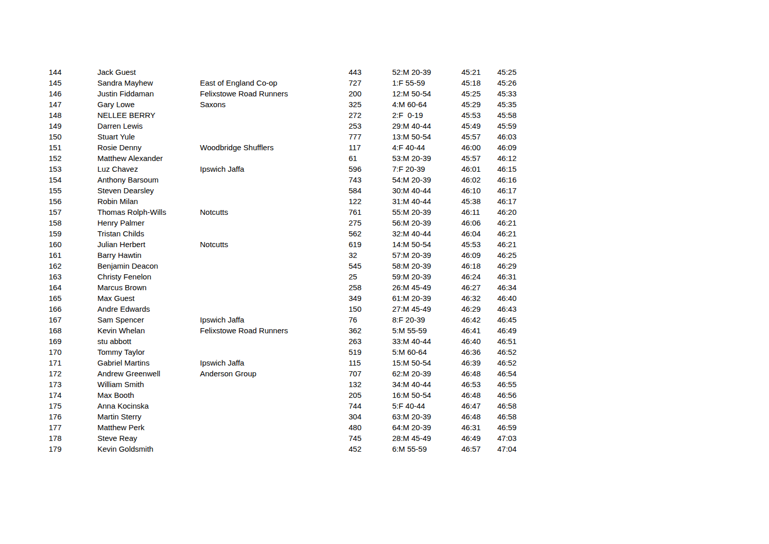| 144 | Jack Guest | | 443 | 52:M 20-39 | 45:21 | 45:25 |
| 145 | Sandra Mayhew | East of England Co-op | 727 | 1:F 55-59 | 45:18 | 45:26 |
| 146 | Justin Fiddaman | Felixstowe Road Runners | 200 | 12:M 50-54 | 45:25 | 45:33 |
| 147 | Gary Lowe | Saxons | 325 | 4:M 60-64 | 45:29 | 45:35 |
| 148 | NELLEE BERRY | | 272 | 2:F 0-19 | 45:53 | 45:58 |
| 149 | Darren Lewis | | 253 | 29:M 40-44 | 45:49 | 45:59 |
| 150 | Stuart Yule | | 777 | 13:M 50-54 | 45:57 | 46:03 |
| 151 | Rosie Denny | Woodbridge Shufflers | 117 | 4:F 40-44 | 46:00 | 46:09 |
| 152 | Matthew Alexander | | 61 | 53:M 20-39 | 45:57 | 46:12 |
| 153 | Luz Chavez | Ipswich Jaffa | 596 | 7:F 20-39 | 46:01 | 46:15 |
| 154 | Anthony Barsoum | | 743 | 54:M 20-39 | 46:02 | 46:16 |
| 155 | Steven Dearsley | | 584 | 30:M 40-44 | 46:10 | 46:17 |
| 156 | Robin Milan | | 122 | 31:M 40-44 | 45:38 | 46:17 |
| 157 | Thomas Rolph-Wills | Notcutts | 761 | 55:M 20-39 | 46:11 | 46:20 |
| 158 | Henry Palmer | | 275 | 56:M 20-39 | 46:06 | 46:21 |
| 159 | Tristan Childs | | 562 | 32:M 40-44 | 46:04 | 46:21 |
| 160 | Julian Herbert | Notcutts | 619 | 14:M 50-54 | 45:53 | 46:21 |
| 161 | Barry Hawtin | | 32 | 57:M 20-39 | 46:09 | 46:25 |
| 162 | Benjamin Deacon | | 545 | 58:M 20-39 | 46:18 | 46:29 |
| 163 | Christy Fenelon | | 25 | 59:M 20-39 | 46:24 | 46:31 |
| 164 | Marcus Brown | | 258 | 26:M 45-49 | 46:27 | 46:34 |
| 165 | Max Guest | | 349 | 61:M 20-39 | 46:32 | 46:40 |
| 166 | Andre Edwards | | 150 | 27:M 45-49 | 46:29 | 46:43 |
| 167 | Sam Spencer | Ipswich Jaffa | 76 | 8:F 20-39 | 46:42 | 46:45 |
| 168 | Kevin Whelan | Felixstowe Road Runners | 362 | 5:M 55-59 | 46:41 | 46:49 |
| 169 | stu abbott | | 263 | 33:M 40-44 | 46:40 | 46:51 |
| 170 | Tommy Taylor | | 519 | 5:M 60-64 | 46:36 | 46:52 |
| 171 | Gabriel Martins | Ipswich Jaffa | 115 | 15:M 50-54 | 46:39 | 46:52 |
| 172 | Andrew Greenwell | Anderson Group | 707 | 62:M 20-39 | 46:48 | 46:54 |
| 173 | William Smith | | 132 | 34:M 40-44 | 46:53 | 46:55 |
| 174 | Max Booth | | 205 | 16:M 50-54 | 46:48 | 46:56 |
| 175 | Anna Kocinska | | 744 | 5:F 40-44 | 46:47 | 46:58 |
| 176 | Martin Sterry | | 304 | 63:M 20-39 | 46:48 | 46:58 |
| 177 | Matthew Perk | | 480 | 64:M 20-39 | 46:31 | 46:59 |
| 178 | Steve Reay | | 745 | 28:M 45-49 | 46:49 | 47:03 |
| 179 | Kevin Goldsmith | | 452 | 6:M 55-59 | 46:57 | 47:04 |